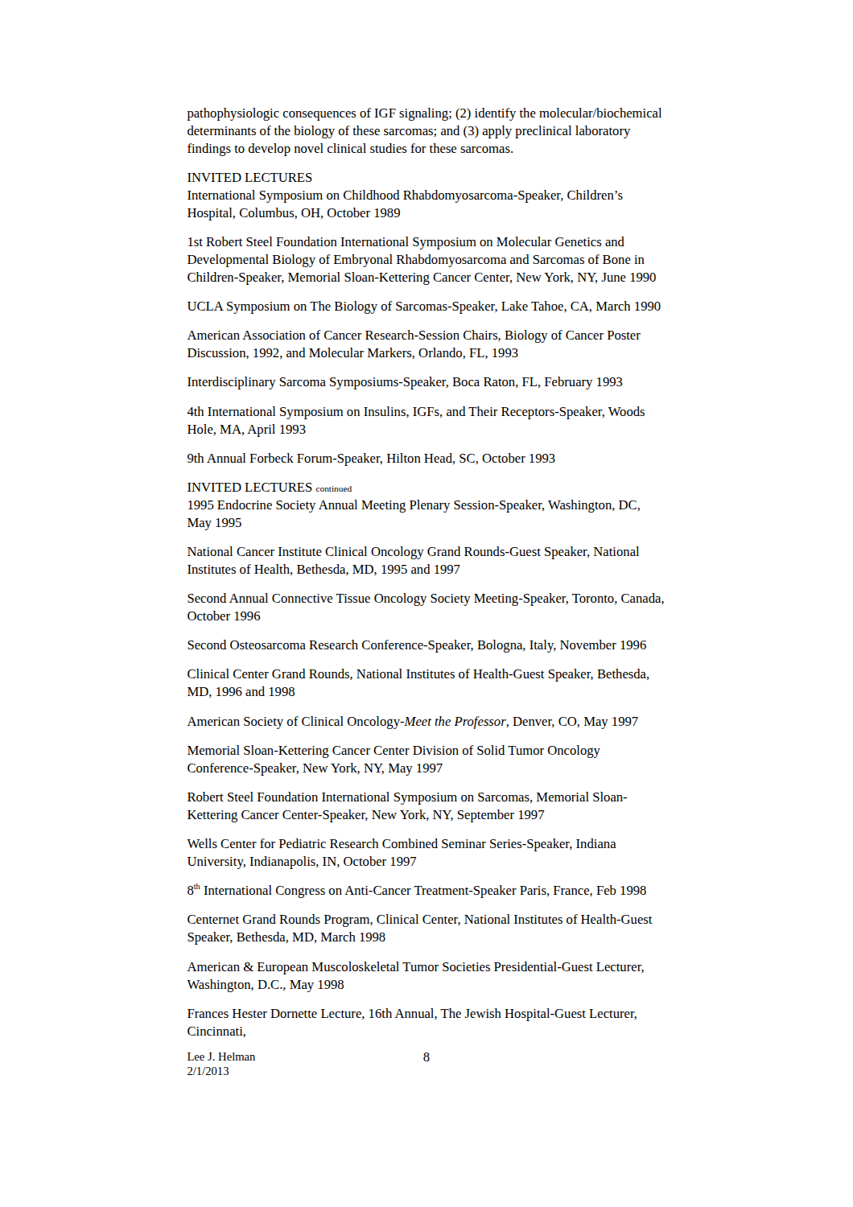pathophysiologic consequences of IGF signaling; (2) identify the molecular/biochemical determinants of the biology of these sarcomas; and (3) apply preclinical laboratory findings to develop novel clinical studies for these sarcomas.
INVITED LECTURES
International Symposium on Childhood Rhabdomyosarcoma-Speaker, Children’s Hospital, Columbus, OH, October 1989
1st Robert Steel Foundation International Symposium on Molecular Genetics and Developmental Biology of Embryonal Rhabdomyosarcoma and Sarcomas of Bone in Children-Speaker, Memorial Sloan-Kettering Cancer Center, New York, NY, June 1990
UCLA Symposium on The Biology of Sarcomas-Speaker, Lake Tahoe, CA, March 1990
American Association of Cancer Research-Session Chairs, Biology of Cancer Poster Discussion, 1992, and Molecular Markers, Orlando, FL, 1993
Interdisciplinary Sarcoma Symposiums-Speaker, Boca Raton, FL, February 1993
4th International Symposium on Insulins, IGFs, and Their Receptors-Speaker, Woods Hole, MA, April 1993
9th Annual Forbeck Forum-Speaker, Hilton Head, SC, October 1993
INVITED LECTURES continued
1995 Endocrine Society Annual Meeting Plenary Session-Speaker, Washington, DC, May 1995
National Cancer Institute Clinical Oncology Grand Rounds-Guest Speaker, National Institutes of Health, Bethesda, MD, 1995 and 1997
Second Annual Connective Tissue Oncology Society Meeting-Speaker, Toronto, Canada, October 1996
Second Osteosarcoma Research Conference-Speaker, Bologna, Italy, November 1996
Clinical Center Grand Rounds, National Institutes of Health-Guest Speaker, Bethesda, MD, 1996 and 1998
American Society of Clinical Oncology-Meet the Professor, Denver, CO, May 1997
Memorial Sloan-Kettering Cancer Center Division of Solid Tumor Oncology Conference-Speaker, New York, NY, May 1997
Robert Steel Foundation International Symposium on Sarcomas, Memorial Sloan-Kettering Cancer Center-Speaker, New York, NY, September 1997
Wells Center for Pediatric Research Combined Seminar Series-Speaker, Indiana University, Indianapolis, IN, October 1997
8th International Congress on Anti-Cancer Treatment-Speaker Paris, France, Feb 1998
Centernet Grand Rounds Program, Clinical Center, National Institutes of Health-Guest Speaker, Bethesda, MD, March 1998
American & European Muscoloskeletal Tumor Societies Presidential-Guest Lecturer, Washington, D.C., May 1998
Frances Hester Dornette Lecture, 16th Annual, The Jewish Hospital-Guest Lecturer, Cincinnati,
Lee J. Helman
2/1/2013 8